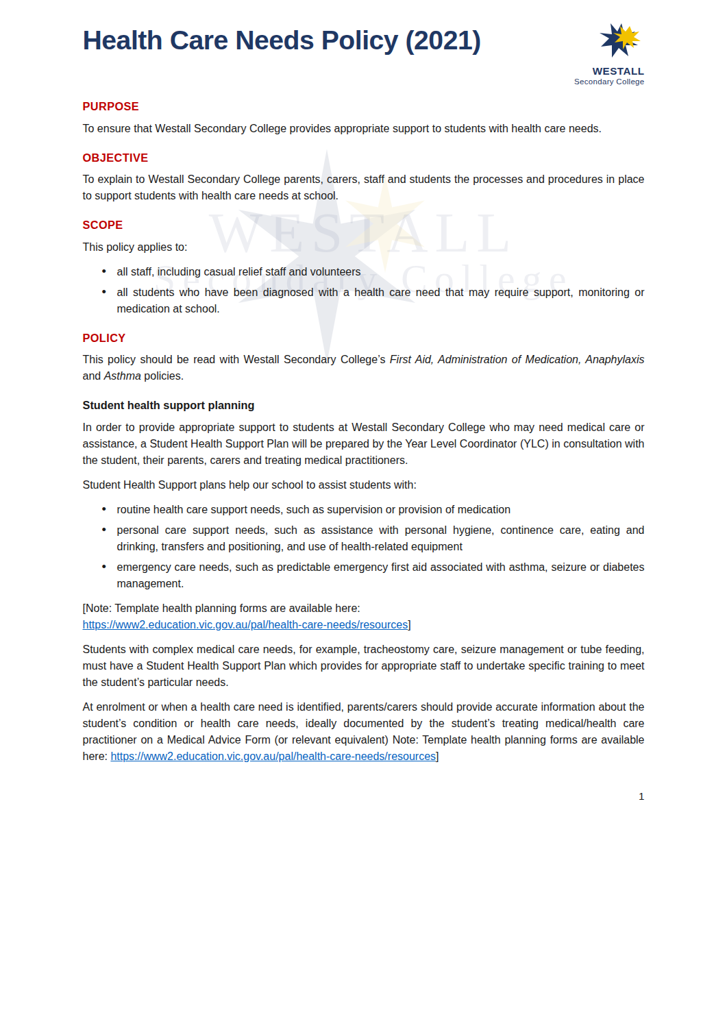WESTALLSecondary College
Health Care Needs Policy (2021)
WESTALLSecondary College
Purpose
To ensure that Westall Secondary College provides appropriate support to students with health care needs.
Objective
To explain to Westall Secondary College parents, carers, staff and students the processes and procedures in place to support students with health care needs at school.
Scope
This policy applies to:
all staff, including casual relief staff and volunteers
all students who have been diagnosed with a health care need that may require support, monitoring or medication at school.
Policy
This policy should be read with Westall Secondary College’s First Aid, Administration of Medication, Anaphylaxis and Asthma policies.
Student health support planning
In order to provide appropriate support to students at Westall Secondary College who may need medical care or assistance, a Student Health Support Plan will be prepared by the Year Level Coordinator (YLC) in consultation with the student, their parents, carers and treating medical practitioners.
Student Health Support plans help our school to assist students with:
routine health care support needs, such as supervision or provision of medication
personal care support needs, such as assistance with personal hygiene, continence care, eating and drinking, transfers and positioning, and use of health-related equipment
emergency care needs, such as predictable emergency first aid associated with asthma, seizure or diabetes management.
[Note: Template health planning forms are available here:
https://www2.education.vic.gov.au/pal/health-care-needs/resources]
Students with complex medical care needs, for example, tracheostomy care, seizure management or tube feeding, must have a Student Health Support Plan which provides for appropriate staff to undertake specific training to meet the student’s particular needs.
At enrolment or when a health care need is identified, parents/carers should provide accurate information about the student’s condition or health care needs, ideally documented by the student’s treating medical/health care practitioner on a Medical Advice Form (or relevant equivalent) Note: Template health planning forms are available here: https://www2.education.vic.gov.au/pal/health-care-needs/resources]
1